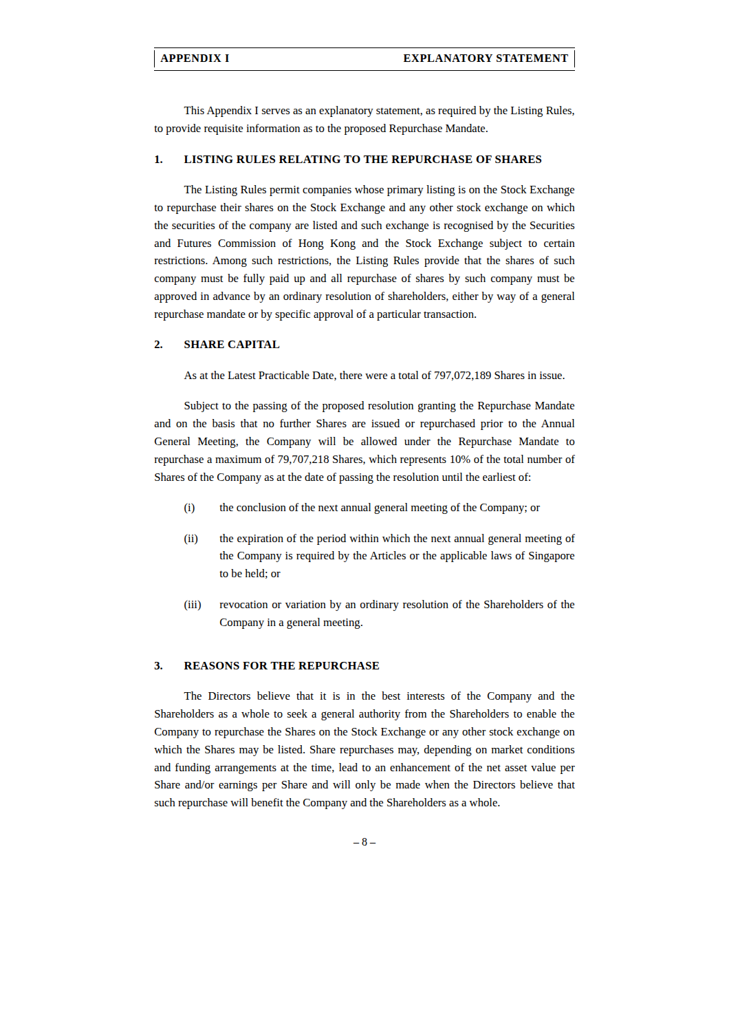APPENDIX I EXPLANATORY STATEMENT
This Appendix I serves as an explanatory statement, as required by the Listing Rules, to provide requisite information as to the proposed Repurchase Mandate.
1. LISTING RULES RELATING TO THE REPURCHASE OF SHARES
The Listing Rules permit companies whose primary listing is on the Stock Exchange to repurchase their shares on the Stock Exchange and any other stock exchange on which the securities of the company are listed and such exchange is recognised by the Securities and Futures Commission of Hong Kong and the Stock Exchange subject to certain restrictions. Among such restrictions, the Listing Rules provide that the shares of such company must be fully paid up and all repurchase of shares by such company must be approved in advance by an ordinary resolution of shareholders, either by way of a general repurchase mandate or by specific approval of a particular transaction.
2. SHARE CAPITAL
As at the Latest Practicable Date, there were a total of 797,072,189 Shares in issue.
Subject to the passing of the proposed resolution granting the Repurchase Mandate and on the basis that no further Shares are issued or repurchased prior to the Annual General Meeting, the Company will be allowed under the Repurchase Mandate to repurchase a maximum of 79,707,218 Shares, which represents 10% of the total number of Shares of the Company as at the date of passing the resolution until the earliest of:
(i) the conclusion of the next annual general meeting of the Company; or
(ii) the expiration of the period within which the next annual general meeting of the Company is required by the Articles or the applicable laws of Singapore to be held; or
(iii) revocation or variation by an ordinary resolution of the Shareholders of the Company in a general meeting.
3. REASONS FOR THE REPURCHASE
The Directors believe that it is in the best interests of the Company and the Shareholders as a whole to seek a general authority from the Shareholders to enable the Company to repurchase the Shares on the Stock Exchange or any other stock exchange on which the Shares may be listed. Share repurchases may, depending on market conditions and funding arrangements at the time, lead to an enhancement of the net asset value per Share and/or earnings per Share and will only be made when the Directors believe that such repurchase will benefit the Company and the Shareholders as a whole.
– 8 –